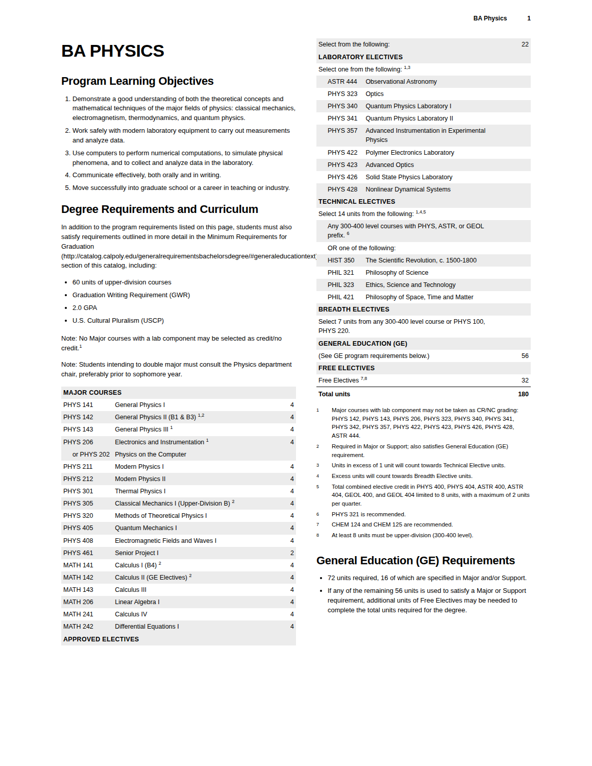BA Physics1
BA PHYSICS
Program Learning Objectives
Demonstrate a good understanding of both the theoretical concepts and mathematical techniques of the major fields of physics: classical mechanics, electromagnetism, thermodynamics, and quantum physics.
Work safely with modern laboratory equipment to carry out measurements and analyze data.
Use computers to perform numerical computations, to simulate physical phenomena, and to collect and analyze data in the laboratory.
Communicate effectively, both orally and in writing.
Move successfully into graduate school or a career in teaching or industry.
Degree Requirements and Curriculum
In addition to the program requirements listed on this page, students must also satisfy requirements outlined in more detail in the Minimum Requirements for Graduation (http://catalog.calpoly.edu/generalrequirementsbachelorsdegree/#generaleducationtext) section of this catalog, including:
60 units of upper-division courses
Graduation Writing Requirement (GWR)
2.0 GPA
U.S. Cultural Pluralism (USCP)
Note: No Major courses with a lab component may be selected as credit/no credit.1
Note: Students intending to double major must consult the Physics department chair, preferably prior to sophomore year.
| Major Courses |
| PHYS 141 | General Physics I | 4 |
| PHYS 142 | General Physics II (B1 & B3) 1,2 | 4 |
| PHYS 143 | General Physics III 1 | 4 |
| PHYS 206 | Electronics and Instrumentation 1 | 4 |
| or PHYS 202 | Physics on the Computer | |
| PHYS 211 | Modern Physics I | 4 |
| PHYS 212 | Modern Physics II | 4 |
| PHYS 301 | Thermal Physics I | 4 |
| PHYS 305 | Classical Mechanics I (Upper-Division B) 2 | 4 |
| PHYS 320 | Methods of Theoretical Physics I | 4 |
| PHYS 405 | Quantum Mechanics I | 4 |
| PHYS 408 | Electromagnetic Fields and Waves I | 4 |
| PHYS 461 | Senior Project I | 2 |
| MATH 141 | Calculus I (B4) 2 | 4 |
| MATH 142 | Calculus II (GE Electives) 2 | 4 |
| MATH 143 | Calculus III | 4 |
| MATH 206 | Linear Algebra I | 4 |
| MATH 241 | Calculus IV | 4 |
| MATH 242 | Differential Equations I | 4 |
| Approved Electives |
| Select from the following: | 22 |
| Laboratory Electives |
| Select one from the following: 1,3 | |
| ASTR 444 | Observational Astronomy | |
| PHYS 323 | Optics | |
| PHYS 340 | Quantum Physics Laboratory I | |
| PHYS 341 | Quantum Physics Laboratory II | |
| PHYS 357 | Advanced Instrumentation in Experimental Physics | |
| PHYS 422 | Polymer Electronics Laboratory | |
| PHYS 423 | Advanced Optics | |
| PHYS 426 | Solid State Physics Laboratory | |
| PHYS 428 | Nonlinear Dynamical Systems | |
| Technical Electives |
| Select 14 units from the following: 1,4,5 | |
| Any 300-400 level courses with PHYS, ASTR, or GEOL prefix. 6 | |
| OR one of the following: | |
| HIST 350 | The Scientific Revolution, c. 1500-1800 | |
| PHIL 321 | Philosophy of Science | |
| PHIL 323 | Ethics, Science and Technology | |
| PHIL 421 | Philosophy of Space, Time and Matter | |
| Breadth Electives |
| Select 7 units from any 300-400 level course or PHYS 100, PHYS 220. | |
| General Education (GE) |
| (See GE program requirements below.) | 56 |
| Free Electives |
| Free Electives 7,8 | 32 |
| Total units | 180 |
| 1 | Major courses with lab component may not be taken as CR/NC grading: PHYS 142, PHYS 143, PHYS 206, PHYS 323, PHYS 340, PHYS 341, PHYS 342, PHYS 357, PHYS 422, PHYS 423, PHYS 426, PHYS 428, ASTR 444. |
| 2 | Required in Major or Support; also satisfies General Education (GE) requirement. |
| 3 | Units in excess of 1 unit will count towards Technical Elective units. |
| 4 | Excess units will count towards Breadth Elective units. |
| 5 | Total combined elective credit in PHYS 400, PHYS 404, ASTR 400, ASTR 404, GEOL 400, and GEOL 404 limited to 8 units, with a maximum of 2 units per quarter. |
| 6 | PHYS 321 is recommended. |
| 7 | CHEM 124 and CHEM 125 are recommended. |
| 8 | At least 8 units must be upper-division (300-400 level). |
General Education (GE) Requirements
72 units required, 16 of which are specified in Major and/or Support.
If any of the remaining 56 units is used to satisfy a Major or Support requirement, additional units of Free Electives may be needed to complete the total units required for the degree.